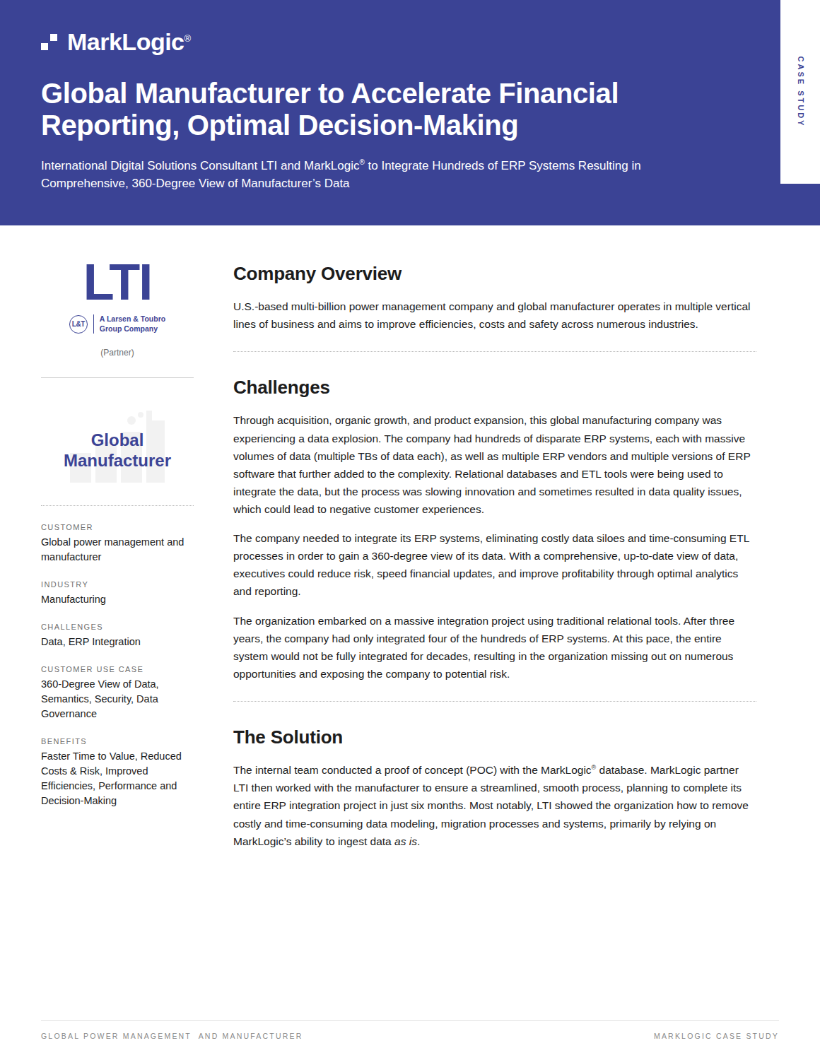CASE STUDY
MarkLogic®
Global Manufacturer to Accelerate Financial Reporting, Optimal Decision-Making
International Digital Solutions Consultant LTI and MarkLogic® to Integrate Hundreds of ERP Systems Resulting in Comprehensive, 360-Degree View of Manufacturer’s Data
LTI
L&T
A Larsen & Toubro
Group Company
(Partner)
Global
Manufacturer
Customer
Global power management and manufacturer
Industry
Manufacturing
Challenges
Data, ERP Integration
Customer Use Case
360-Degree View of Data, Semantics, Security, Data Governance
Benefits
Faster Time to Value, Reduced Costs & Risk, Improved Efficiencies, Performance and Decision-Making
Company Overview
U.S.-based multi-billion power management company and global manufacturer operates in multiple vertical lines of business and aims to improve efficiencies, costs and safety across numerous industries.
Challenges
Through acquisition, organic growth, and product expansion, this global manufacturing company was experiencing a data explosion. The company had hundreds of disparate ERP systems, each with massive volumes of data (multiple TBs of data each), as well as multiple ERP vendors and multiple versions of ERP software that further added to the complexity. Relational databases and ETL tools were being used to integrate the data, but the process was slowing innovation and sometimes resulted in data quality issues, which could lead to negative customer experiences.
The company needed to integrate its ERP systems, eliminating costly data siloes and time-consuming ETL processes in order to gain a 360-degree view of its data. With a comprehensive, up-to-date view of data, executives could reduce risk, speed financial updates, and improve profitability through optimal analytics and reporting.
The organization embarked on a massive integration project using traditional relational tools. After three years, the company had only integrated four of the hundreds of ERP systems. At this pace, the entire system would not be fully integrated for decades, resulting in the organization missing out on numerous opportunities and exposing the company to potential risk.
The Solution
The internal team conducted a proof of concept (POC) with the MarkLogic® database. MarkLogic partner LTI then worked with the manufacturer to ensure a streamlined, smooth process, planning to complete its entire ERP integration project in just six months. Most notably, LTI showed the organization how to remove costly and time-consuming data modeling, migration processes and systems, primarily by relying on MarkLogic’s ability to ingest data as is.
Global Power Management and Manufacturer
MarkLogic Case Study